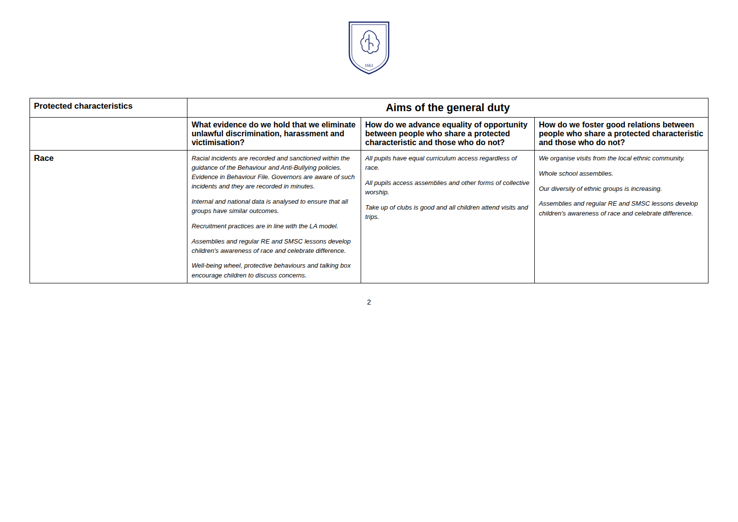1661
| Protected characteristics | Aims of the general duty |
| | What evidence do we hold that we eliminate unlawful discrimination, harassment and victimisation? | How do we advance equality of opportunity between people who share a protected characteristic and those who do not? | How do we foster good relations between people who share a protected characteristic and those who do not? |
| Race | Racial incidents are recorded and sanctioned within the guidance of the Behaviour and Anti-Bullying policies. Evidence in Behaviour File. Governors are aware of such incidents and they are recorded in minutes. Internal and national data is analysed to ensure that all groups have similar outcomes. Recruitment practices are in line with the LA model. Assemblies and regular RE and SMSC lessons develop children's awareness of race and celebrate difference. Well-being wheel, protective behaviours and talking box encourage children to discuss concerns. | All pupils have equal curriculum access regardless of race. All pupils access assemblies and other forms of collective worship. Take up of clubs is good and all children attend visits and trips. | We organise visits from the local ethnic community. Whole school assemblies. Our diversity of ethnic groups is increasing. Assemblies and regular RE and SMSC lessons develop children's awareness of race and celebrate difference. |
2